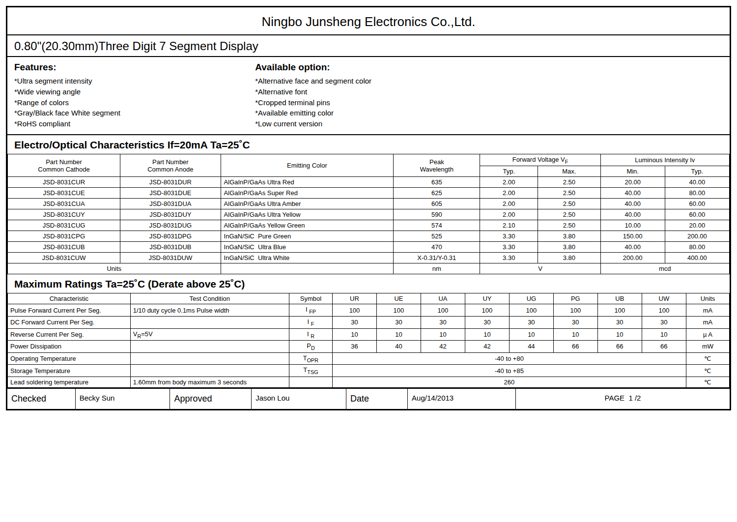Ningbo Junsheng Electronics Co.,Ltd.
0.80"(20.30mm)Three Digit 7 Segment Display
Features:
*Ultra segment intensity
*Wide viewing angle
*Range of colors
*Gray/Black face White segment
*RoHS compliant
Available option:
*Alternative face and segment color
*Alternative font
*Cropped terminal pins
*Available emitting color
*Low current version
Electro/Optical Characteristics If=20mA Ta=25˚C
| Part Number Common Cathode | Part Number Common Anode | Emitting Color | Peak Wavelength | Forward Voltage V F | Luminous Intensity Iv |
| --- | --- | --- | --- | --- | --- |
| Typ. | Max. | Min. | Typ. |
| JSD-8031CUR | JSD-8031DUR | AlGaInP/GaAs Ultra Red | 635 | 2.00 | 2.50 | 20.00 | 40.00 |
| JSD-8031CUE | JSD-8031DUE | AlGaInP/GaAs Super Red | 625 | 2.00 | 2.50 | 40.00 | 80.00 |
| JSD-8031CUA | JSD-8031DUA | AlGaInP/GaAs Ultra Amber | 605 | 2.00 | 2.50 | 40.00 | 60.00 |
| JSD-8031CUY | JSD-8031DUY | AlGaInP/GaAs Ultra Yellow | 590 | 2.00 | 2.50 | 40.00 | 60.00 |
| JSD-8031CUG | JSD-8031DUG | AlGaInP/GaAs Yellow Green | 574 | 2.10 | 2.50 | 10.00 | 20.00 |
| JSD-8031CPG | JSD-8031DPG | InGaN/SiC Pure Green | 525 | 3.30 | 3.80 | 150.00 | 200.00 |
| JSD-8031CUB | JSD-8031DUB | InGaN/SiC Ultra Blue | 470 | 3.30 | 3.80 | 40.00 | 80.00 |
| JSD-8031CUW | JSD-8031DUW | InGaN/SiC Ultra White | X-0.31/Y-0.31 | 3.30 | 3.80 | 200.00 | 400.00 |
| Units | | nm | V | mcd |
Maximum Ratings Ta=25˚C (Derate above 25˚C)
| Characteristic | Test Condition | Symbol | UR | UE | UA | UY | UG | PG | UB | UW | Units |
| --- | --- | --- | --- | --- | --- | --- | --- | --- | --- | --- | --- |
| Pulse Forward Current Per Seg. | 1/10 duty cycle 0.1ms Pulse width | I FP | 100 | 100 | 100 | 100 | 100 | 100 | 100 | 100 | mA |
| DC Forward Current Per Seg. | | I F | 30 | 30 | 30 | 30 | 30 | 30 | 30 | 30 | mA |
| Reverse Current Per Seg. | V R =5V | I R | 10 | 10 | 10 | 10 | 10 | 10 | 10 | 10 | µ A |
| Power Dissipation | | P D | 36 | 40 | 42 | 42 | 44 | 66 | 66 | 66 | mW |
| Operating Temperature | | T OPR | -40 to +80 | ℃ |
| Storage Temperature | | T TSG | -40 to +85 | ℃ |
| Lead soldering temperature | 1.60mm from body maximum 3 seconds | | 260 | ℃ |
Checked
Becky Sun
Approved
Jason Lou
Date
Aug/14/2013
PAGE 1 /2